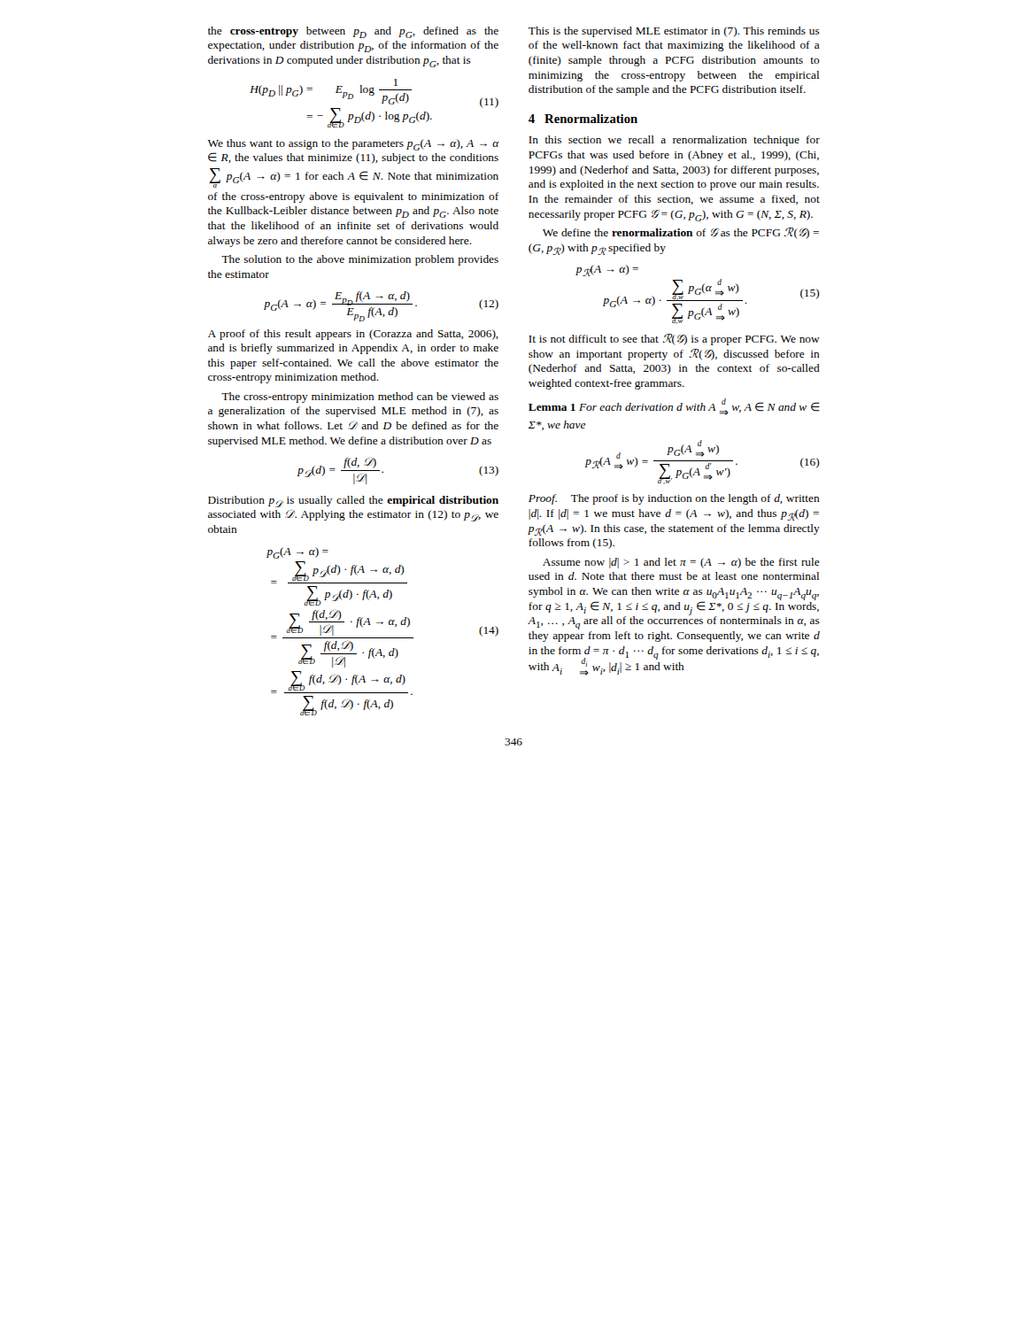the cross-entropy between pD and pG, defined as the expectation, under distribution pD, of the information of the derivations in D computed under distribution pG, that is
| H ( p D // p G ) | = | E p D log 1 p G ( d ) |
| | = | − ∑ d ∈ D p D ( d ) · log p G ( d ). |
(11)
We thus want to assign to the parameters pG(A → α), A → α ∈ R, the values that minimize (11), subject to the conditions ∑α pG(A → α) = 1 for each A ∈ N. Note that minimization of the cross-entropy above is equivalent to minimization of the Kullback-Leibler distance between pD and pG. Also note that the likelihood of an infinite set of derivations would always be zero and therefore cannot be considered here.
The solution to the above minimization problem provides the estimator
| p G ( A → α ) | = | E p D f ( A → α , d ) E p D f ( A , d ) . |
(12)
A proof of this result appears in (Corazza and Satta, 2006), and is briefly summarized in Appendix A, in order to make this paper self-contained. We call the above estimator the cross-entropy minimization method.
The cross-entropy minimization method can be viewed as a generalization of the supervised MLE method in (7), as shown in what follows. Let 𝒟 and D be defined as for the supervised MLE method. We define a distribution over D as
| p 𝒟 ( d ) | = | f ( d , 𝒟 ) / 𝒟 / . |
(13)
Distribution p𝒟 is usually called the empirical distribution associated with 𝒟. Applying the estimator in (12) to p𝒟, we obtain
| p G ( A → α ) = |
| | = | ∑ d ∈ D p 𝒟 ( d ) · f ( A → α , d ) ∑ d ∈ D p 𝒟 ( d ) · f ( A , d ) |
| | = | ∑ d ∈ D f ( d , 𝒟 ) / 𝒟 / · f ( A → α , d ) ∑ d ∈ D f ( d , 𝒟 ) / 𝒟 / · f ( A , d ) |
| | = | ∑ d ∈ D f ( d , 𝒟 ) · f ( A → α , d ) ∑ d ∈ D f ( d , 𝒟 ) · f ( A , d ) . |
(14)
This is the supervised MLE estimator in (7). This reminds us of the well-known fact that maximizing the likelihood of a (finite) sample through a PCFG distribution amounts to minimizing the cross-entropy between the empirical distribution of the sample and the PCFG distribution itself.
4 Renormalization
In this section we recall a renormalization technique for PCFGs that was used before in (Abney et al., 1999), (Chi, 1999) and (Nederhof and Satta, 2003) for different purposes, and is exploited in the next section to prove our main results. In the remainder of this section, we assume a fixed, not necessarily proper PCFG 𝒢 = (G, pG), with G = (N, Σ, S, R).
We define the renormalization of 𝒢 as the PCFG ℛ(𝒢) = (G, pℛ) with pℛ specified by
| p ℛ ( A → α ) = |
| | p G ( A → α ) · ∑ d , w p G ( α d ⇒ w ) ∑ d , w p G ( A d ⇒ w ) . |
(15)
It is not difficult to see that ℛ(𝒢) is a proper PCFG. We now show an important property of ℛ(𝒢), discussed before in (Nederhof and Satta, 2003) in the context of so-called weighted context-free grammars.
Lemma 1 For each derivation d with A d⇒ w, A ∈ N and w ∈ Σ*, we have
| p ℛ ( A d ⇒ w ) | = | p G ( A d ⇒ w ) ∑ d′ , w′ p G ( A d′ ⇒ w′ ) . |
(16)
Proof. The proof is by induction on the length of d, written |d|. If |d| = 1 we must have d = (A → w), and thus pℛ(d) = pℛ(A → w). In this case, the statement of the lemma directly follows from (15).
Assume now |d| > 1 and let π = (A → α) be the first rule used in d. Note that there must be at least one nonterminal symbol in α. We can then write α as u0A1u1A2 ··· uq−1Aquq, for q ≥ 1, Ai ∈ N, 1 ≤ i ≤ q, and uj ∈ Σ*, 0 ≤ j ≤ q. In words, A1, … , Aq are all of the occurrences of nonterminals in α, as they appear from left to right. Consequently, we can write d in the form d = π · d1 ··· dq for some derivations di, 1 ≤ i ≤ q, with Ai di⇒ wi, |di| ≥ 1 and with
346